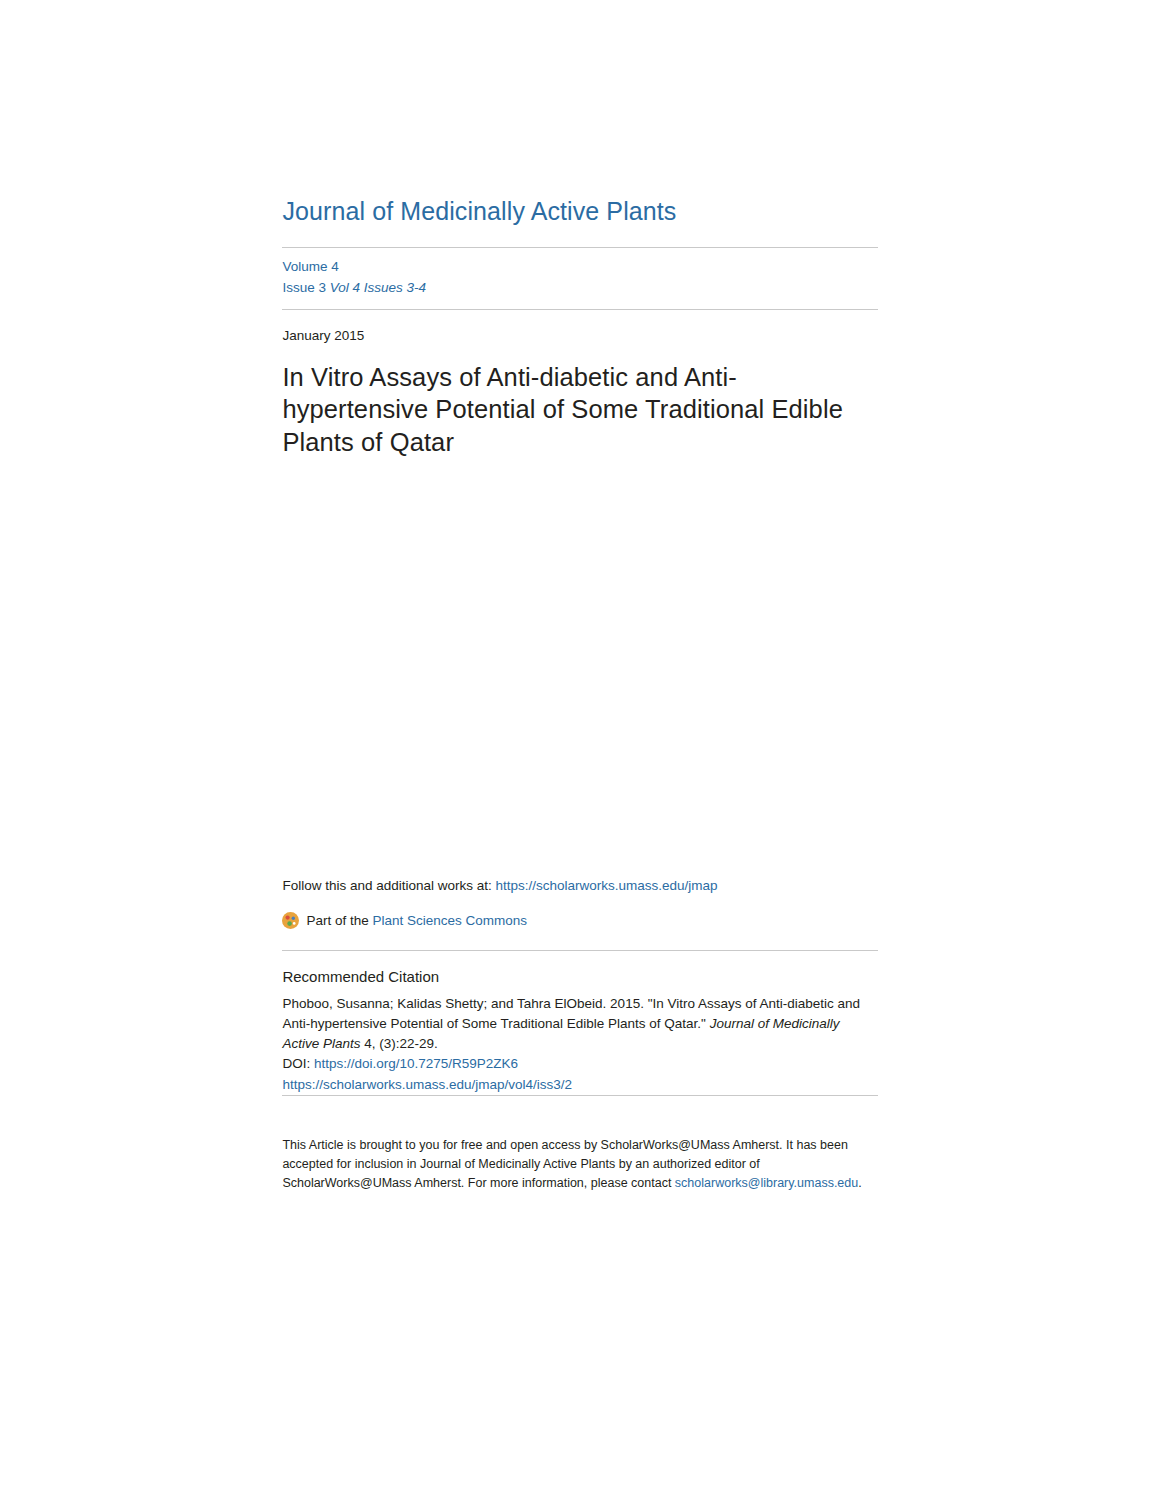Journal of Medicinally Active Plants
Volume 4
Issue 3 Vol 4 Issues 3-4
January 2015
In Vitro Assays of Anti-diabetic and Anti-hypertensive Potential of Some Traditional Edible Plants of Qatar
Follow this and additional works at: https://scholarworks.umass.edu/jmap
Part of the Plant Sciences Commons
Recommended Citation
Phoboo, Susanna; Kalidas Shetty; and Tahra ElObeid. 2015. "In Vitro Assays of Anti-diabetic and Anti-hypertensive Potential of Some Traditional Edible Plants of Qatar." Journal of Medicinally Active Plants 4, (3):22-29.
DOI: https://doi.org/10.7275/R59P2ZK6
https://scholarworks.umass.edu/jmap/vol4/iss3/2
This Article is brought to you for free and open access by ScholarWorks@UMass Amherst. It has been accepted for inclusion in Journal of Medicinally Active Plants by an authorized editor of ScholarWorks@UMass Amherst. For more information, please contact scholarworks@library.umass.edu.